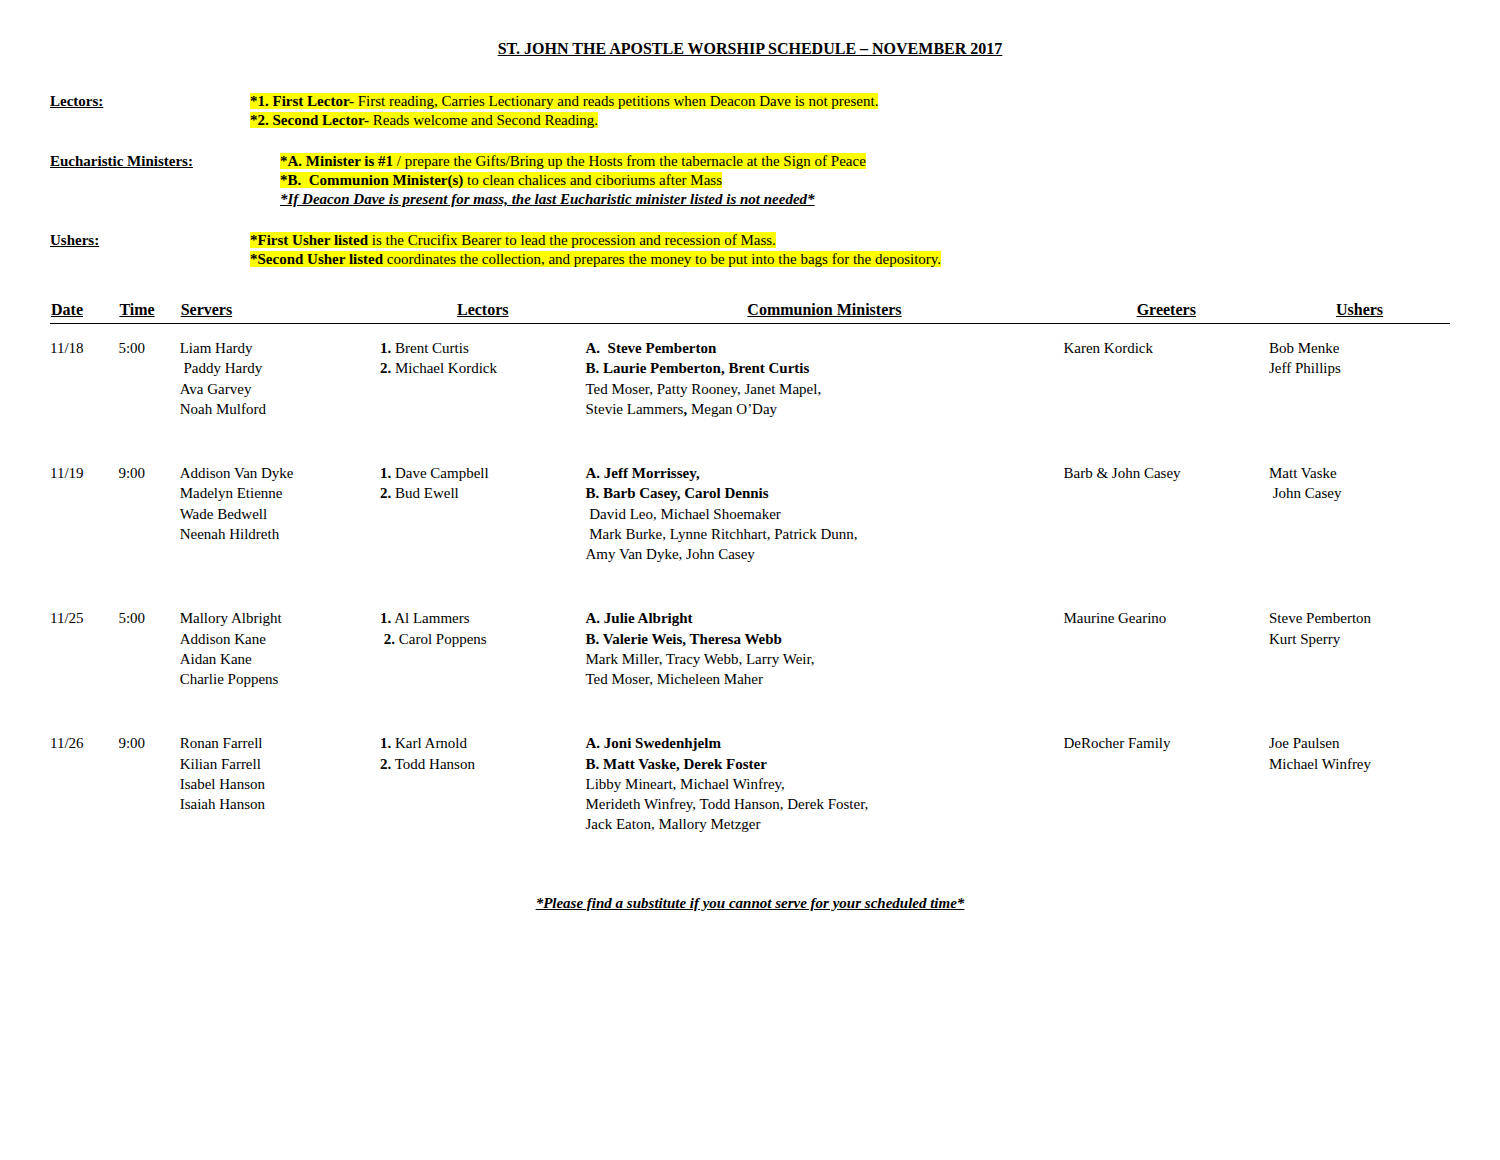ST. JOHN THE APOSTLE WORSHIP SCHEDULE – NOVEMBER 2017
Lectors:
*1. First Lector- First reading, Carries Lectionary and reads petitions when Deacon Dave is not present.
*2. Second Lector- Reads welcome and Second Reading.
Eucharistic Ministers:
*A. Minister is #1 / prepare the Gifts/Bring up the Hosts from the tabernacle at the Sign of Peace
*B. Communion Minister(s) to clean chalices and ciboriums after Mass
*If Deacon Dave is present for mass, the last Eucharistic minister listed is not needed*
Ushers:
*First Usher listed is the Crucifix Bearer to lead the procession and recession of Mass.
*Second Usher listed coordinates the collection, and prepares the money to be put into the bags for the depository.
| Date | Time | Servers | Lectors | Communion Ministers | Greeters | Ushers |
| --- | --- | --- | --- | --- | --- | --- |
| 11/18 | 5:00 | Liam Hardy Paddy Hardy Ava Garvey Noah Mulford | 1. Brent Curtis 2. Michael Kordick | A. Steve Pemberton B. Laurie Pemberton, Brent Curtis Ted Moser, Patty Rooney, Janet Mapel, Stevie Lammers , Megan O’Day | Karen Kordick | Bob Menke Jeff Phillips |
| 11/19 | 9:00 | Addison Van Dyke Madelyn Etienne Wade Bedwell Neenah Hildreth | 1. Dave Campbell 2. Bud Ewell | A. Jeff Morrissey, B. Barb Casey, Carol Dennis David Leo, Michael Shoemaker Mark Burke, Lynne Ritchhart, Patrick Dunn, Amy Van Dyke, John Casey | Barb & John Casey | Matt Vaske John Casey |
| 11/25 | 5:00 | Mallory Albright Addison Kane Aidan Kane Charlie Poppens | 1. Al Lammers 2. Carol Poppens | A. Julie Albright B. Valerie Weis, Theresa Webb Mark Miller, Tracy Webb, Larry Weir, Ted Moser, Micheleen Maher | Maurine Gearino | Steve Pemberton Kurt Sperry |
| 11/26 | 9:00 | Ronan Farrell Kilian Farrell Isabel Hanson Isaiah Hanson | 1. Karl Arnold 2. Todd Hanson | A. Joni Swedenhjelm B. Matt Vaske, Derek Foster Libby Mineart, Michael Winfrey, Merideth Winfrey, Todd Hanson, Derek Foster, Jack Eaton, Mallory Metzger | DeRocher Family | Joe Paulsen Michael Winfrey |
*Please find a substitute if you cannot serve for your scheduled time*